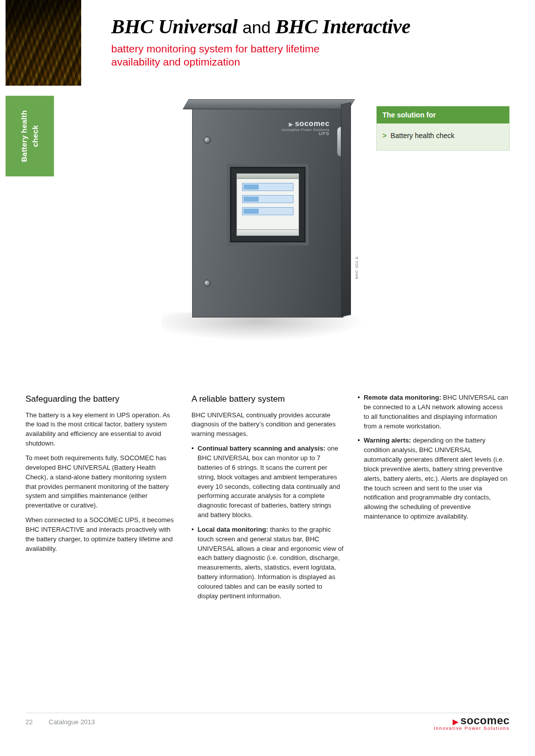BHC Universal and BHC Interactive
battery monitoring system for battery lifetime
availability and optimization
Battery health
check
The solution for
Battery health check
socomec
Innovative Power Solutions
UPS
BHC 001 A
Safeguarding the battery
The battery is a key element in UPS operation. As the load is the most critical factor, battery system availability and efficiency are essential to avoid shutdown.
To meet both requirements fully, SOCOMEC has developed BHC UNIVERSAL (Battery Health Check), a stand-alone battery monitoring system that provides permanent monitoring of the battery system and simplifies maintenance (either preventative or curative).
When connected to a SOCOMEC UPS, it becomes BHC INTERACTIVE and interacts proactively with the battery charger, to optimize battery lifetime and availability.
A reliable battery system
BHC UNIVERSAL continually provides accurate diagnosis of the battery’s condition and generates warning messages.
Continual battery scanning and analysis: one BHC UNIVERSAL box can monitor up to 7 batteries of 6 strings. It scans the current per string, block voltages and ambient temperatures every 10 seconds, collecting data continually and performing accurate analysis for a complete diagnostic forecast of batteries, battery strings and battery blocks.
Local data monitoring: thanks to the graphic touch screen and general status bar, BHC UNIVERSAL allows a clear and ergonomic view of each battery diagnostic (i.e. condition, discharge, measurements, alerts, statistics, event log/data, battery information). Information is displayed as coloured tables and can be easily sorted to display pertinent information.
Remote data monitoring: BHC UNIVERSAL can be connected to a LAN network allowing access to all functionalities and displaying information from a remote workstation.
Warning alerts: depending on the battery condition analysis, BHC UNIVERSAL automatically generates different alert levels (i.e. block preventive alerts, battery string preventive alerts, battery alerts, etc.). Alerts are displayed on the touch screen and sent to the user via notification and programmable dry contacts, allowing the scheduling of preventive maintenance to optimize availability.
22
Catalogue 2013
socomec
Innovative Power Solutions